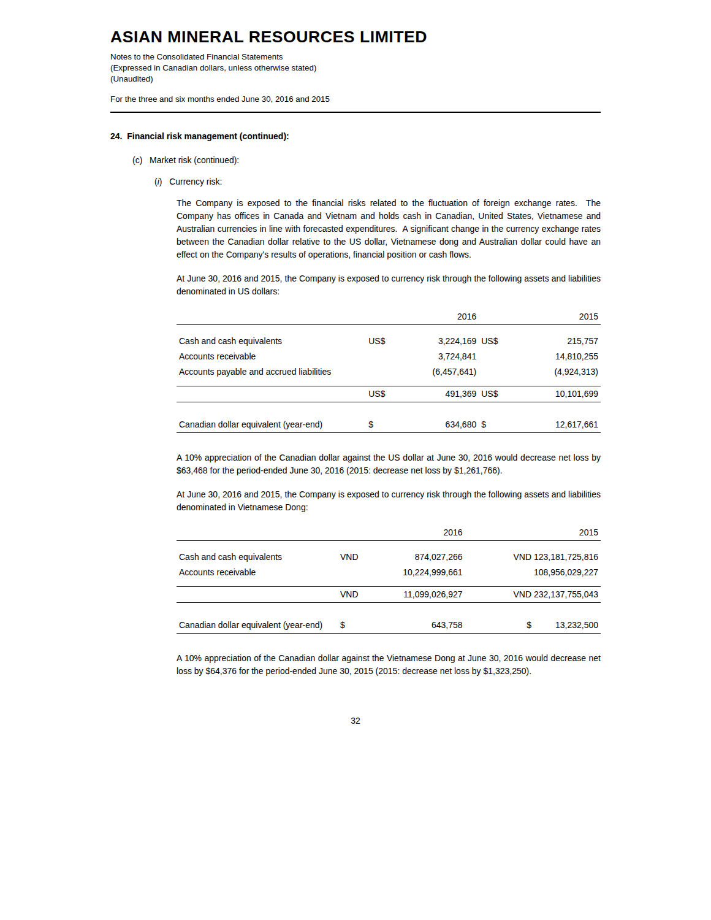ASIAN MINERAL RESOURCES LIMITED
Notes to the Consolidated Financial Statements
(Expressed in Canadian dollars, unless otherwise stated)
(Unaudited)
For the three and six months ended June 30, 2016 and 2015
24. Financial risk management (continued):
(c) Market risk (continued):
(i) Currency risk:
The Company is exposed to the financial risks related to the fluctuation of foreign exchange rates. The Company has offices in Canada and Vietnam and holds cash in Canadian, United States, Vietnamese and Australian currencies in line with forecasted expenditures. A significant change in the currency exchange rates between the Canadian dollar relative to the US dollar, Vietnamese dong and Australian dollar could have an effect on the Company's results of operations, financial position or cash flows.
At June 30, 2016 and 2015, the Company is exposed to currency risk through the following assets and liabilities denominated in US dollars:
| | | 2016 | | 2015 |
| --- | --- | --- | --- | --- |
| Cash and cash equivalents | US$ | 3,224,169 | US$ | 215,757 |
| Accounts receivable | | 3,724,841 | | 14,810,255 |
| Accounts payable and accrued liabilities | | (6,457,641) | | (4,924,313) |
| | US$ | 491,369 | US$ | 10,101,699 |
| Canadian dollar equivalent (year-end) | $ | 634,680 | $ | 12,617,661 |
A 10% appreciation of the Canadian dollar against the US dollar at June 30, 2016 would decrease net loss by $63,468 for the period-ended June 30, 2016 (2015: decrease net loss by $1,261,766).
At June 30, 2016 and 2015, the Company is exposed to currency risk through the following assets and liabilities denominated in Vietnamese Dong:
| | | 2016 | 2015 |
| --- | --- | --- | --- |
| Cash and cash equivalents | VND | 874,027,266 | VND 123,181,725,816 |
| Accounts receivable | | 10,224,999,661 | 108,956,029,227 |
| | VND | 11,099,026,927 | VND 232,137,755,043 |
| Canadian dollar equivalent (year-end) | $ | 643,758 | $ 13,232,500 |
A 10% appreciation of the Canadian dollar against the Vietnamese Dong at June 30, 2016 would decrease net loss by $64,376 for the period-ended June 30, 2015 (2015: decrease net loss by $1,323,250).
32